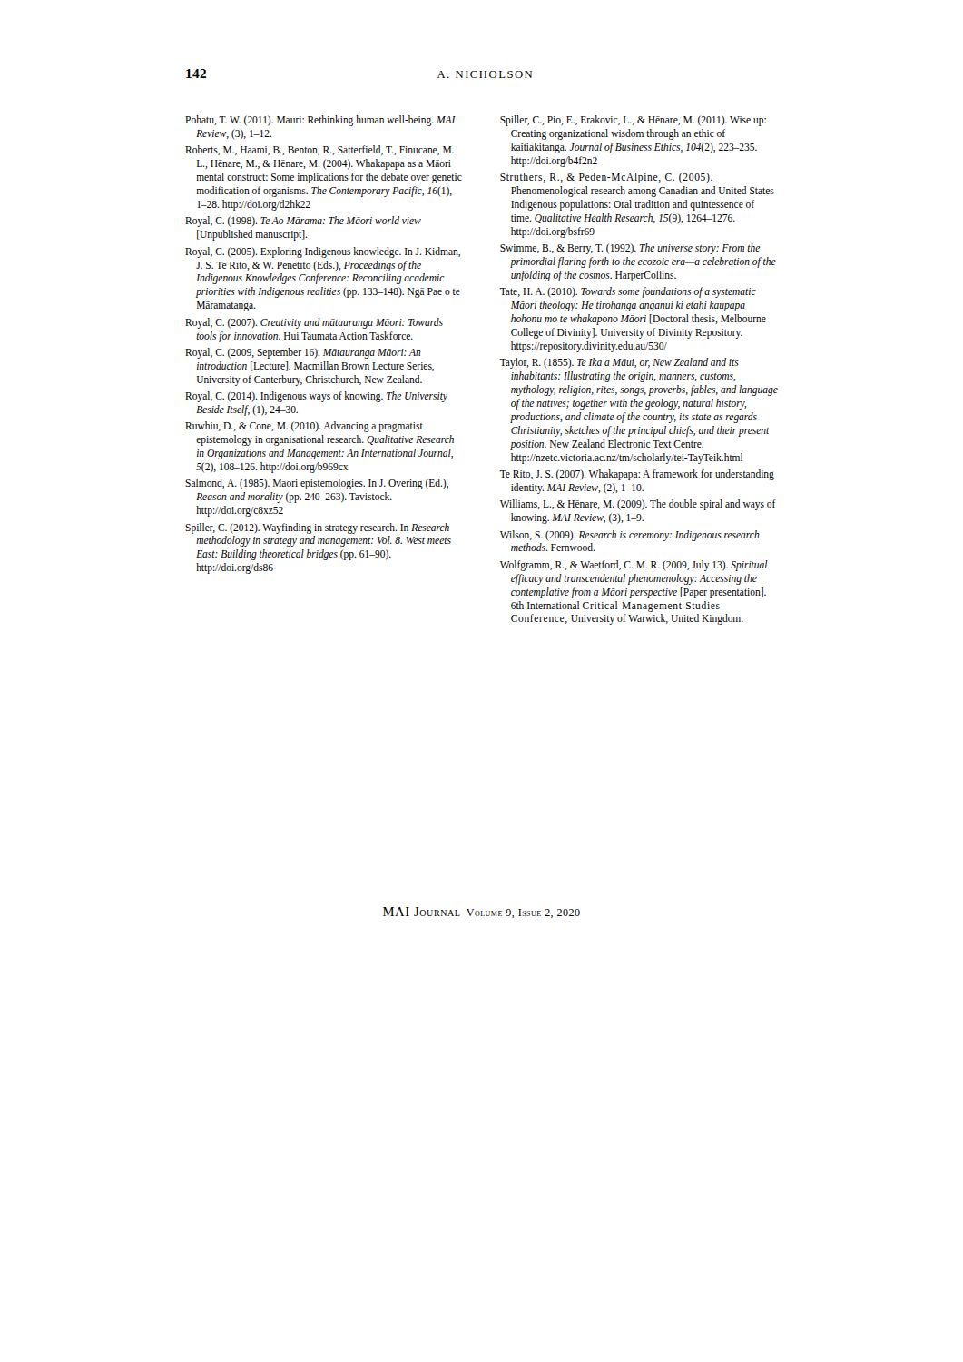142
A. Nicholson
Pohatu, T. W. (2011). Mauri: Rethinking human well-being. MAI Review, (3), 1–12.
Roberts, M., Haami, B., Benton, R., Satterfield, T., Finucane, M. L., Hēnare, M., & Hēnare, M. (2004). Whakapapa as a Māori mental construct: Some implications for the debate over genetic modification of organisms. The Contemporary Pacific, 16(1), 1–28. http://doi.org/d2hk22
Royal, C. (1998). Te Ao Mārama: The Māori world view [Unpublished manuscript].
Royal, C. (2005). Exploring Indigenous knowledge. In J. Kidman, J. S. Te Rito, & W. Penetito (Eds.), Proceedings of the Indigenous Knowledges Conference: Reconciling academic priorities with Indigenous realities (pp. 133–148). Ngā Pae o te Māramatanga.
Royal, C. (2007). Creativity and mātauranga Māori: Towards tools for innovation. Hui Taumata Action Taskforce.
Royal, C. (2009, September 16). Mātauranga Māori: An introduction [Lecture]. Macmillan Brown Lecture Series, University of Canterbury, Christchurch, New Zealand.
Royal, C. (2014). Indigenous ways of knowing. The University Beside Itself, (1), 24–30.
Ruwhiu, D., & Cone, M. (2010). Advancing a pragmatist epistemology in organisational research. Qualitative Research in Organizations and Management: An International Journal, 5(2), 108–126. http://doi.org/b969cx
Salmond, A. (1985). Maori epistemologies. In J. Overing (Ed.), Reason and morality (pp. 240–263). Tavistock. http://doi.org/c8xz52
Spiller, C. (2012). Wayfinding in strategy research. In Research methodology in strategy and management: Vol. 8. West meets East: Building theoretical bridges (pp. 61–90). http://doi.org/ds86
Spiller, C., Pio, E., Erakovic, L., & Hēnare, M. (2011). Wise up: Creating organizational wisdom through an ethic of kaitiakitanga. Journal of Business Ethics, 104(2), 223–235. http://doi.org/b4f2n2
Struthers, R., & Peden-McAlpine, C. (2005). Phenomenological research among Canadian and United States Indigenous populations: Oral tradition and quintessence of time. Qualitative Health Research, 15(9), 1264–1276. http://doi.org/bsfr69
Swimme, B., & Berry, T. (1992). The universe story: From the primordial flaring forth to the ecozoic era—a celebration of the unfolding of the cosmos. HarperCollins.
Tate, H. A. (2010). Towards some foundations of a systematic Māori theology: He tirohanga anganui ki etahi kaupapa hohonu mo te whakapono Māori [Doctoral thesis, Melbourne College of Divinity]. University of Divinity Repository. https://repository.divinity.edu.au/530/
Taylor, R. (1855). Te Ika a Māui, or, New Zealand and its inhabitants: Illustrating the origin, manners, customs, mythology, religion, rites, songs, proverbs, fables, and language of the natives; together with the geology, natural history, productions, and climate of the country, its state as regards Christianity, sketches of the principal chiefs, and their present position. New Zealand Electronic Text Centre. http://nzetc.victoria.ac.nz/tm/scholarly/tei-TayTeik.html
Te Rito, J. S. (2007). Whakapapa: A framework for understanding identity. MAI Review, (2), 1–10.
Williams, L., & Hēnare, M. (2009). The double spiral and ways of knowing. MAI Review, (3), 1–9.
Wilson, S. (2009). Research is ceremony: Indigenous research methods. Fernwood.
Wolfgramm, R., & Waetford, C. M. R. (2009, July 13). Spiritual efficacy and transcendental phenomenology: Accessing the contemplative from a Māori perspective [Paper presentation]. 6th International Critical Management Studies Conference, University of Warwick, United Kingdom.
MAI Journal Volume 9, Issue 2, 2020